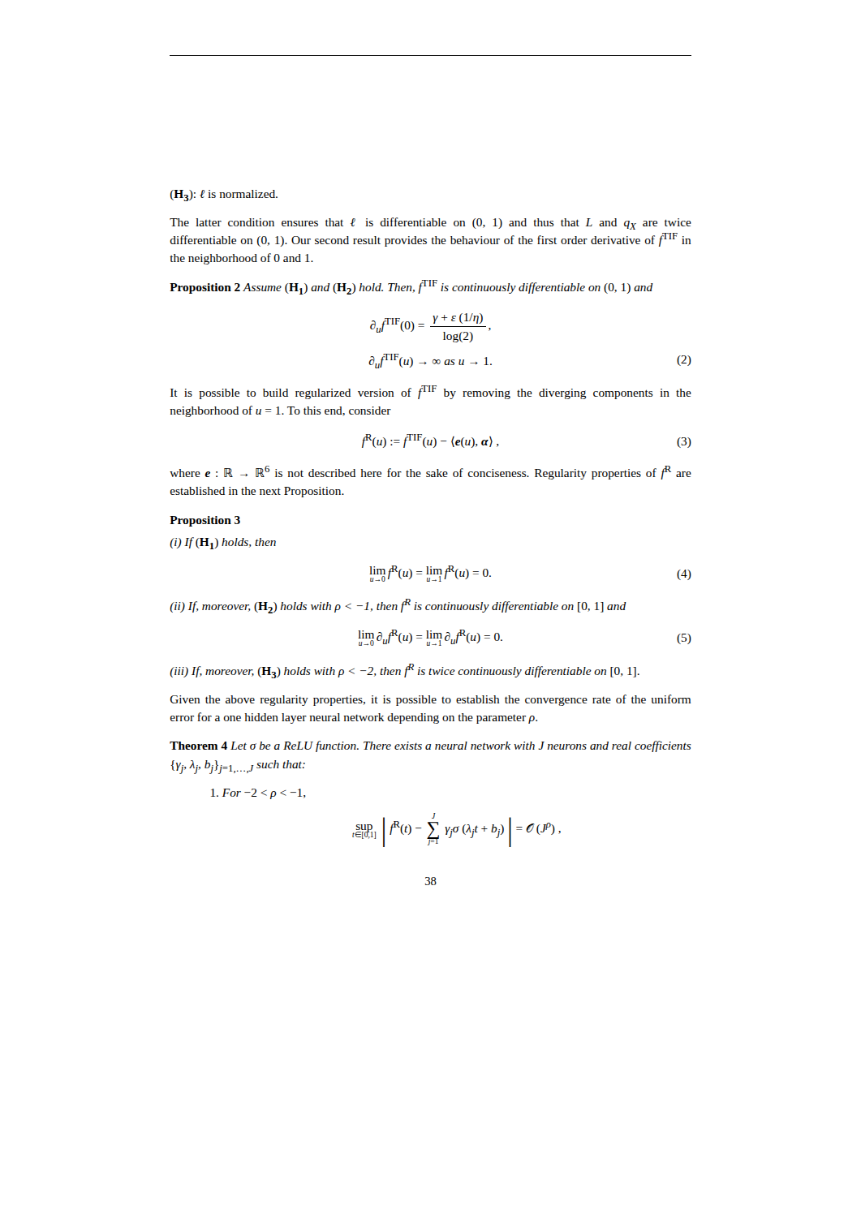(H3): ℓ is normalized.
The latter condition ensures that ℓ is differentiable on (0, 1) and thus that L and qX are twice differentiable on (0, 1). Our second result provides the behaviour of the first order derivative of fTIF in the neighborhood of 0 and 1.
Proposition 2 Assume (H1) and (H2) hold. Then, fTIF is continuously differentiable on (0, 1) and
∂ufTIF(0) = γ + ε (1/η) log(2) ,
∂ufTIF(u) → ∞ as u → 1.
(2)
It is possible to build regularized version of fTIF by removing the diverging components in the neighborhood of u = 1. To this end, consider
fR(u) := fTIF(u) − ⟨e(u), α⟩ , (3)
where e : ℝ → ℝ6 is not described here for the sake of conciseness. Regularity properties of fR are established in the next Proposition.
Proposition 3
(i) If (H1) holds, then
lim u→0 fR(u) = lim u→1 fR(u) = 0. (4)
(ii) If, moreover, (H2) holds with ρ < −1, then fR is continuously differentiable on [0, 1] and
lim u→0∂ufR(u) = lim u→1∂ufR(u) = 0. (5)
(iii) If, moreover, (H3) holds with ρ < −2, then fR is twice continuously differentiable on [0, 1].
Given the above regularity properties, it is possible to establish the convergence rate of the uniform error for a one hidden layer neural network depending on the parameter ρ.
Theorem 4 Let σ be a ReLU function. There exists a neural network with J neurons and real coefficients {γj, λj, bj}j=1,…,J such that:
For −2 < ρ < −1,
sup t∈[0,1] | fR(t) − J ∑ j=1 γjσ (λjt + bj) | = 𝒪 (Jρ) ,
38